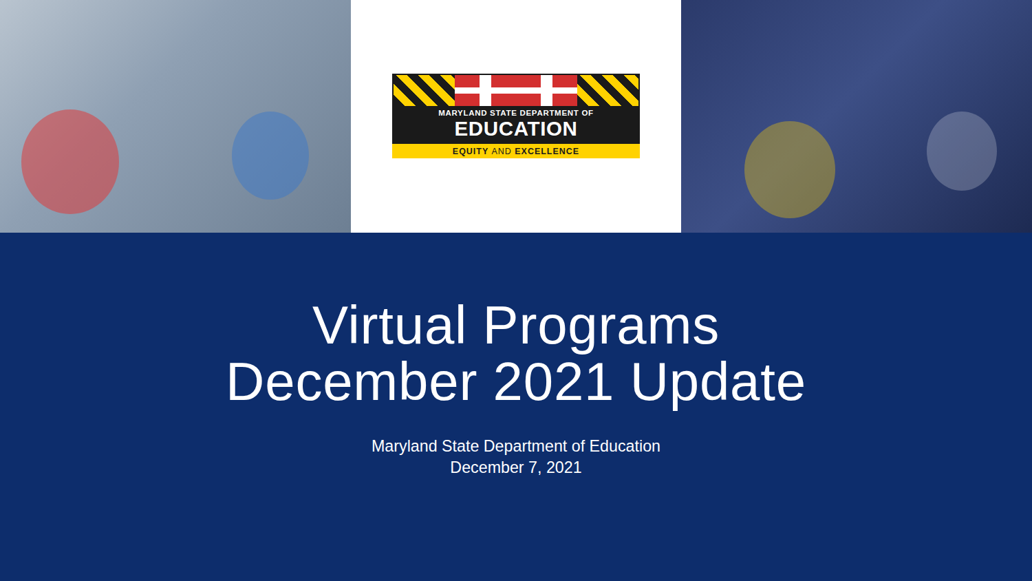MARYLAND STATE DEPARTMENT OF EDUCATION
EQUITY AND EXCELLENCE
Virtual Programs December 2021 Update
Maryland State Department of Education December 7, 2021